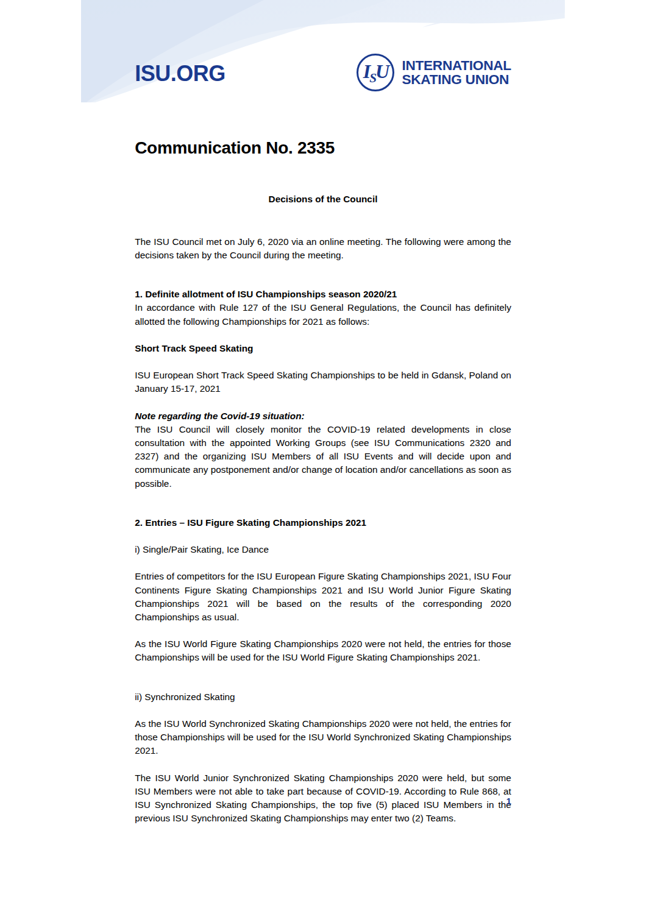ISU.ORG
ISU
INTERNATIONAL
SKATING UNION
Communication No. 2335
Decisions of the Council
The ISU Council met on July 6, 2020 via an online meeting. The following were among the decisions taken by the Council during the meeting.
1. Definite allotment of ISU Championships season 2020/21
In accordance with Rule 127 of the ISU General Regulations, the Council has definitely allotted the following Championships for 2021 as follows:
Short Track Speed Skating
ISU European Short Track Speed Skating Championships to be held in Gdansk, Poland on January 15-17, 2021
Note regarding the Covid-19 situation:
The ISU Council will closely monitor the COVID-19 related developments in close consultation with the appointed Working Groups (see ISU Communications 2320 and 2327) and the organizing ISU Members of all ISU Events and will decide upon and communicate any postponement and/or change of location and/or cancellations as soon as possible.
2. Entries – ISU Figure Skating Championships 2021
i) Single/Pair Skating, Ice Dance
Entries of competitors for the ISU European Figure Skating Championships 2021, ISU Four Continents Figure Skating Championships 2021 and ISU World Junior Figure Skating Championships 2021 will be based on the results of the corresponding 2020 Championships as usual.
As the ISU World Figure Skating Championships 2020 were not held, the entries for those Championships will be used for the ISU World Figure Skating Championships 2021.
ii) Synchronized Skating
As the ISU World Synchronized Skating Championships 2020 were not held, the entries for those Championships will be used for the ISU World Synchronized Skating Championships 2021.
The ISU World Junior Synchronized Skating Championships 2020 were held, but some ISU Members were not able to take part because of COVID-19. According to Rule 868, at ISU Synchronized Skating Championships, the top five (5) placed ISU Members in the previous ISU Synchronized Skating Championships may enter two (2) Teams.
1